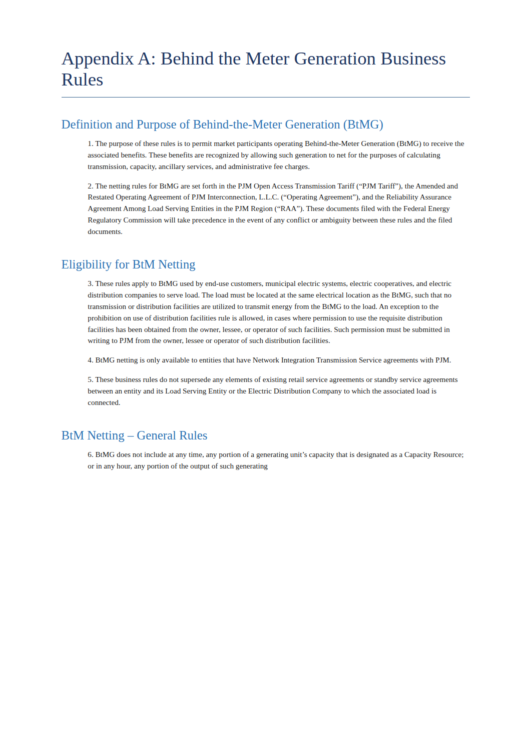Appendix A: Behind the Meter Generation Business Rules
Definition and Purpose of Behind-the-Meter Generation (BtMG)
1. The purpose of these rules is to permit market participants operating Behind-the-Meter Generation (BtMG) to receive the associated benefits. These benefits are recognized by allowing such generation to net for the purposes of calculating transmission, capacity, ancillary services, and administrative fee charges.
2. The netting rules for BtMG are set forth in the PJM Open Access Transmission Tariff (“PJM Tariff”), the Amended and Restated Operating Agreement of PJM Interconnection, L.L.C. (“Operating Agreement”), and the Reliability Assurance Agreement Among Load Serving Entities in the PJM Region (“RAA”). These documents filed with the Federal Energy Regulatory Commission will take precedence in the event of any conflict or ambiguity between these rules and the filed documents.
Eligibility for BtM Netting
3. These rules apply to BtMG used by end-use customers, municipal electric systems, electric cooperatives, and electric distribution companies to serve load. The load must be located at the same electrical location as the BtMG, such that no transmission or distribution facilities are utilized to transmit energy from the BtMG to the load. An exception to the prohibition on use of distribution facilities rule is allowed, in cases where permission to use the requisite distribution facilities has been obtained from the owner, lessee, or operator of such facilities. Such permission must be submitted in writing to PJM from the owner, lessee or operator of such distribution facilities.
4. BtMG netting is only available to entities that have Network Integration Transmission Service agreements with PJM.
5. These business rules do not supersede any elements of existing retail service agreements or standby service agreements between an entity and its Load Serving Entity or the Electric Distribution Company to which the associated load is connected.
BtM Netting – General Rules
6. BtMG does not include at any time, any portion of a generating unit’s capacity that is designated as a Capacity Resource; or in any hour, any portion of the output of such generating